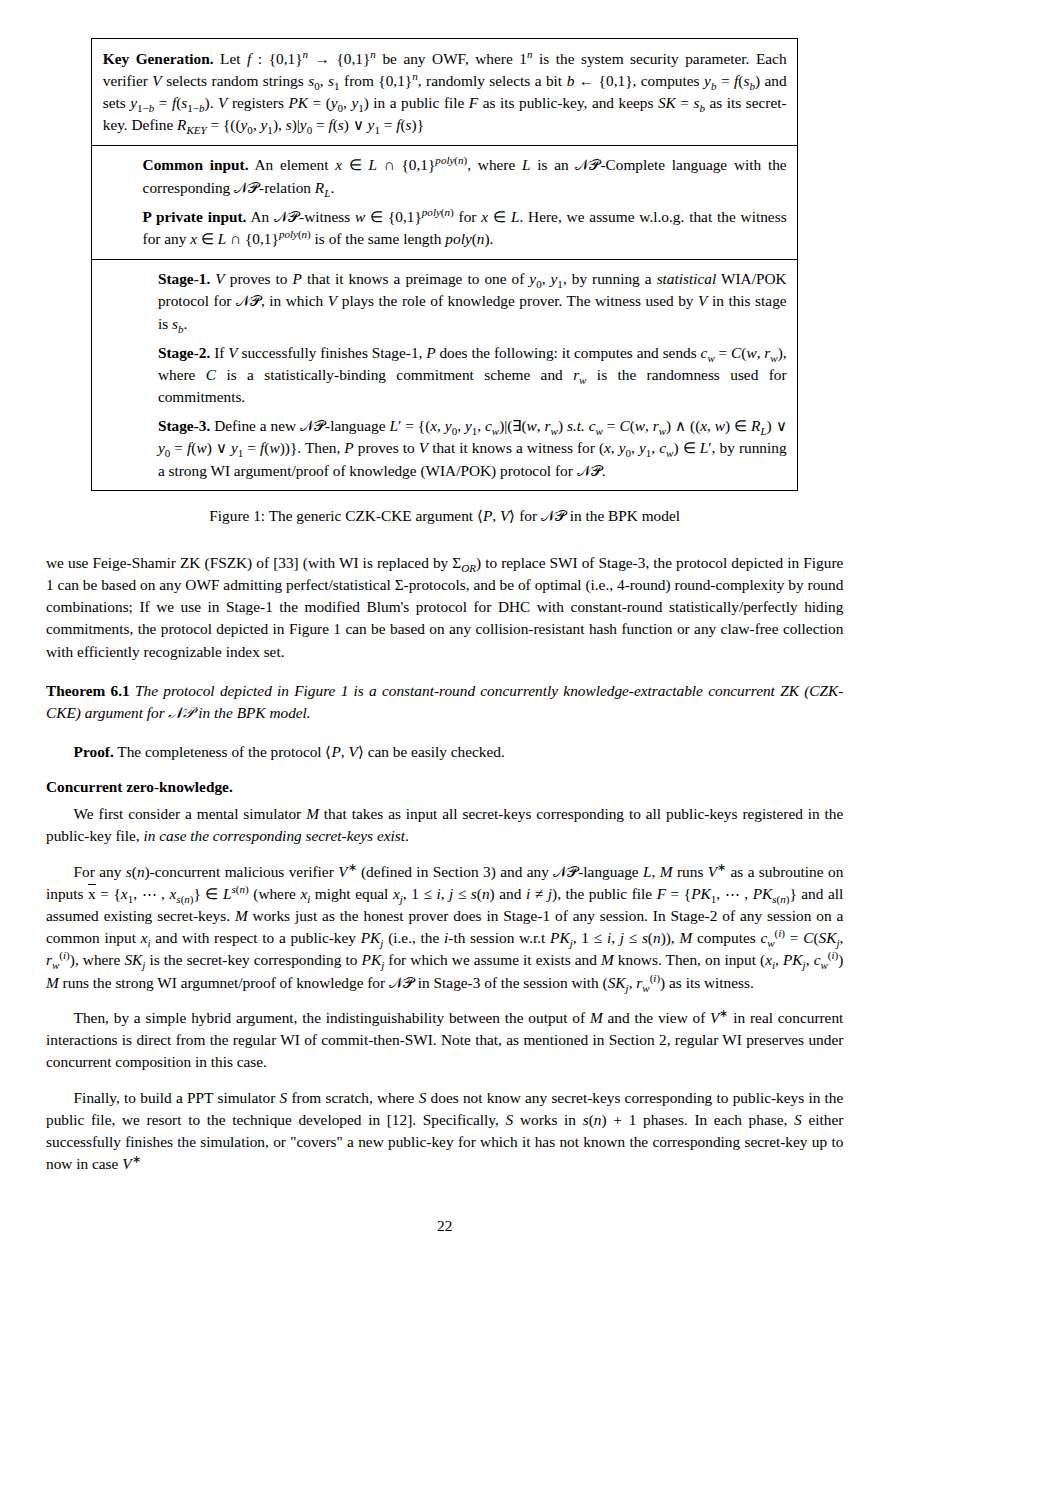Key Generation. Let f : {0,1}n → {0,1}n be any OWF, where 1n is the system security parameter. Each verifier V selects random strings s0, s1 from {0,1}n, randomly selects a bit b ← {0,1}, computes yb = f(sb) and sets y1−b = f(s1−b). V registers PK = (y0, y1) in a public file F as its public-key, and keeps SK = sb as its secret-key. Define RKEY = {((y0, y1), s)|y0 = f(s) ∨ y1 = f(s)}
Common input. An element x ∈ L ∩ {0,1}poly(n), where L is an 𝒩𝒫-Complete language with the corresponding 𝒩𝒫-relation RL.
P private input. An 𝒩𝒫-witness w ∈ {0,1}poly(n) for x ∈ L. Here, we assume w.l.o.g. that the witness for any x ∈ L ∩ {0,1}poly(n) is of the same length poly(n).
Stage-1. V proves to P that it knows a preimage to one of y0, y1, by running a statistical WIA/POK protocol for 𝒩𝒫, in which V plays the role of knowledge prover. The witness used by V in this stage is sb.
Stage-2. If V successfully finishes Stage-1, P does the following: it computes and sends cw = C(w, rw), where C is a statistically-binding commitment scheme and rw is the randomness used for commitments.
Stage-3. Define a new 𝒩𝒫-language L′ = {(x, y0, y1, cw)|(∃(w, rw) s.t. cw = C(w, rw) ∧ ((x, w) ∈ RL) ∨ y0 = f(w) ∨ y1 = f(w))}. Then, P proves to V that it knows a witness for (x, y0, y1, cw) ∈ L′, by running a strong WI argument/proof of knowledge (WIA/POK) protocol for 𝒩𝒫.
Figure 1: The generic CZK-CKE argument ⟨P, V⟩ for 𝒩𝒫 in the BPK model
we use Feige-Shamir ZK (FSZK) of [33] (with WI is replaced by ΣOR) to replace SWI of Stage-3, the protocol depicted in Figure 1 can be based on any OWF admitting perfect/statistical Σ-protocols, and be of optimal (i.e., 4-round) round-complexity by round combinations; If we use in Stage-1 the modified Blum's protocol for DHC with constant-round statistically/perfectly hiding commitments, the protocol depicted in Figure 1 can be based on any collision-resistant hash function or any claw-free collection with efficiently recognizable index set.
Theorem 6.1 The protocol depicted in Figure 1 is a constant-round concurrently knowledge-extractable concurrent ZK (CZK-CKE) argument for 𝒩𝒫 in the BPK model.
Proof. The completeness of the protocol ⟨P, V⟩ can be easily checked.
Concurrent zero-knowledge.
We first consider a mental simulator M that takes as input all secret-keys corresponding to all public-keys registered in the public-key file, in case the corresponding secret-keys exist.
For any s(n)-concurrent malicious verifier V∗ (defined in Section 3) and any 𝒩𝒫-language L, M runs V∗ as a subroutine on inputs x = {x1, ⋯ , xs(n)} ∈ Ls(n) (where xi might equal xj, 1 ≤ i, j ≤ s(n) and i ≠ j), the public file F = {PK1, ⋯ , PKs(n)} and all assumed existing secret-keys. M works just as the honest prover does in Stage-1 of any session. In Stage-2 of any session on a common input xi and with respect to a public-key PKj (i.e., the i-th session w.r.t PKj, 1 ≤ i, j ≤ s(n)), M computes cw(i) = C(SKj, rw(i)), where SKj is the secret-key corresponding to PKj for which we assume it exists and M knows. Then, on input (xi, PKj, cw(i)) M runs the strong WI argumnet/proof of knowledge for 𝒩𝒫 in Stage-3 of the session with (SKj, rw(i)) as its witness.
Then, by a simple hybrid argument, the indistinguishability between the output of M and the view of V∗ in real concurrent interactions is direct from the regular WI of commit-then-SWI. Note that, as mentioned in Section 2, regular WI preserves under concurrent composition in this case.
Finally, to build a PPT simulator S from scratch, where S does not know any secret-keys corresponding to public-keys in the public file, we resort to the technique developed in [12]. Specifically, S works in s(n) + 1 phases. In each phase, S either successfully finishes the simulation, or "covers" a new public-key for which it has not known the corresponding secret-key up to now in case V∗
22